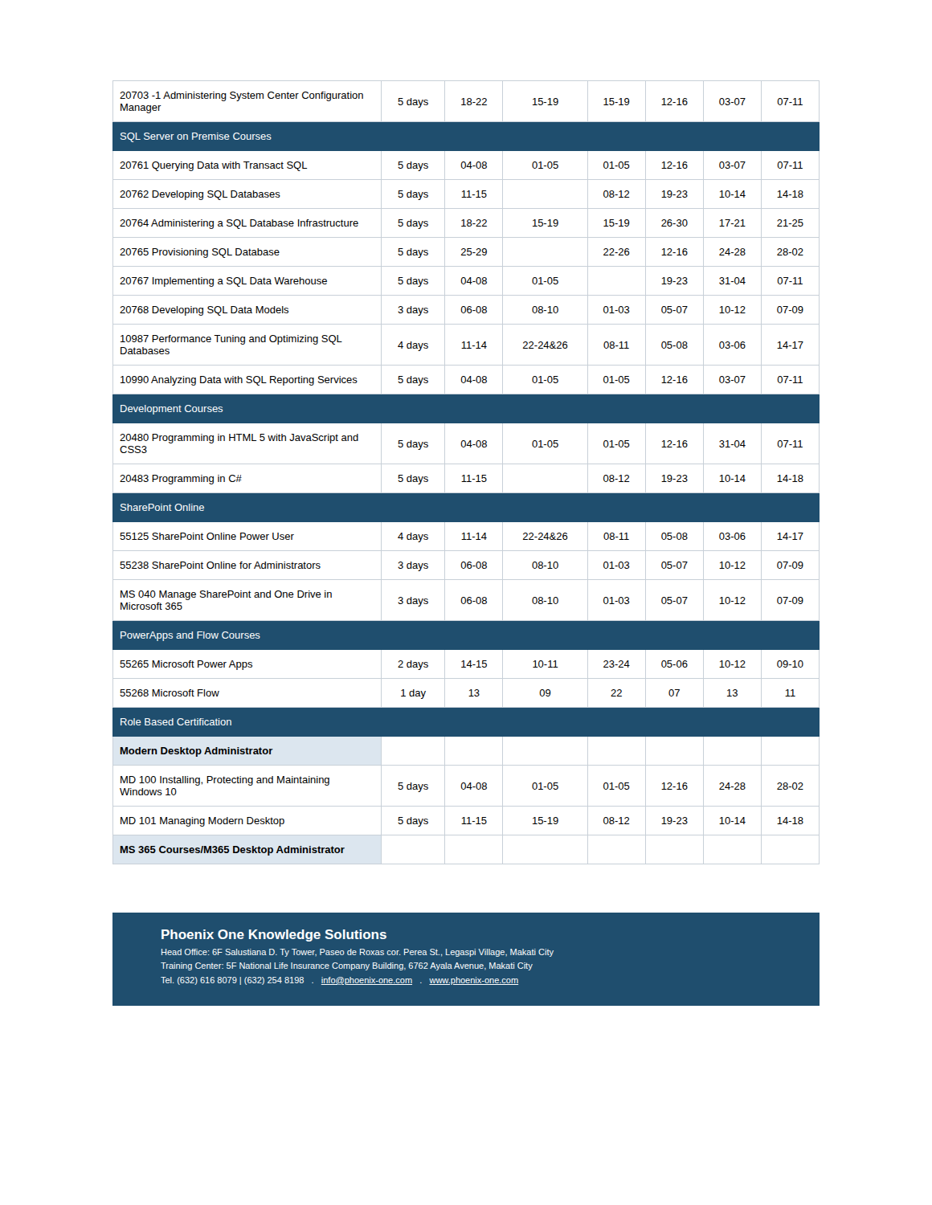| 20703 -1 Administering System Center Configuration Manager | 5 days | 18-22 | 15-19 | 15-19 | 12-16 | 03-07 | 07-11 |
| SQL Server on Premise Courses |
| 20761 Querying Data with Transact SQL | 5 days | 04-08 | 01-05 | 01-05 | 12-16 | 03-07 | 07-11 |
| 20762 Developing SQL Databases | 5 days | 11-15 | | 08-12 | 19-23 | 10-14 | 14-18 |
| 20764 Administering a SQL Database Infrastructure | 5 days | 18-22 | 15-19 | 15-19 | 26-30 | 17-21 | 21-25 |
| 20765 Provisioning SQL Database | 5 days | 25-29 | | 22-26 | 12-16 | 24-28 | 28-02 |
| 20767 Implementing a SQL Data Warehouse | 5 days | 04-08 | 01-05 | | 19-23 | 31-04 | 07-11 |
| 20768 Developing SQL Data Models | 3 days | 06-08 | 08-10 | 01-03 | 05-07 | 10-12 | 07-09 |
| 10987 Performance Tuning and Optimizing SQL Databases | 4 days | 11-14 | 22-24&26 | 08-11 | 05-08 | 03-06 | 14-17 |
| 10990 Analyzing Data with SQL Reporting Services | 5 days | 04-08 | 01-05 | 01-05 | 12-16 | 03-07 | 07-11 |
| Development Courses |
| 20480 Programming in HTML 5 with JavaScript and CSS3 | 5 days | 04-08 | 01-05 | 01-05 | 12-16 | 31-04 | 07-11 |
| 20483 Programming in C# | 5 days | 11-15 | | 08-12 | 19-23 | 10-14 | 14-18 |
| SharePoint Online |
| 55125 SharePoint Online Power User | 4 days | 11-14 | 22-24&26 | 08-11 | 05-08 | 03-06 | 14-17 |
| 55238 SharePoint Online for Administrators | 3 days | 06-08 | 08-10 | 01-03 | 05-07 | 10-12 | 07-09 |
| MS 040 Manage SharePoint and One Drive in Microsoft 365 | 3 days | 06-08 | 08-10 | 01-03 | 05-07 | 10-12 | 07-09 |
| PowerApps and Flow Courses |
| 55265 Microsoft Power Apps | 2 days | 14-15 | 10-11 | 23-24 | 05-06 | 10-12 | 09-10 |
| 55268 Microsoft Flow | 1 day | 13 | 09 | 22 | 07 | 13 | 11 |
| Role Based Certification |
| Modern Desktop Administrator | | | | | | | |
| MD 100 Installing, Protecting and Maintaining Windows 10 | 5 days | 04-08 | 01-05 | 01-05 | 12-16 | 24-28 | 28-02 |
| MD 101 Managing Modern Desktop | 5 days | 11-15 | 15-19 | 08-12 | 19-23 | 10-14 | 14-18 |
| MS 365 Courses/M365 Desktop Administrator | | | | | | | |
Phoenix One Knowledge Solutions
Head Office: 6F Salustiana D. Ty Tower, Paseo de Roxas cor. Perea St., Legaspi Village, Makati City
Training Center: 5F National Life Insurance Company Building, 6762 Ayala Avenue, Makati City
Tel. (632) 616 8079 | (632) 254 8198 . info@phoenix-one.com . www.phoenix-one.com